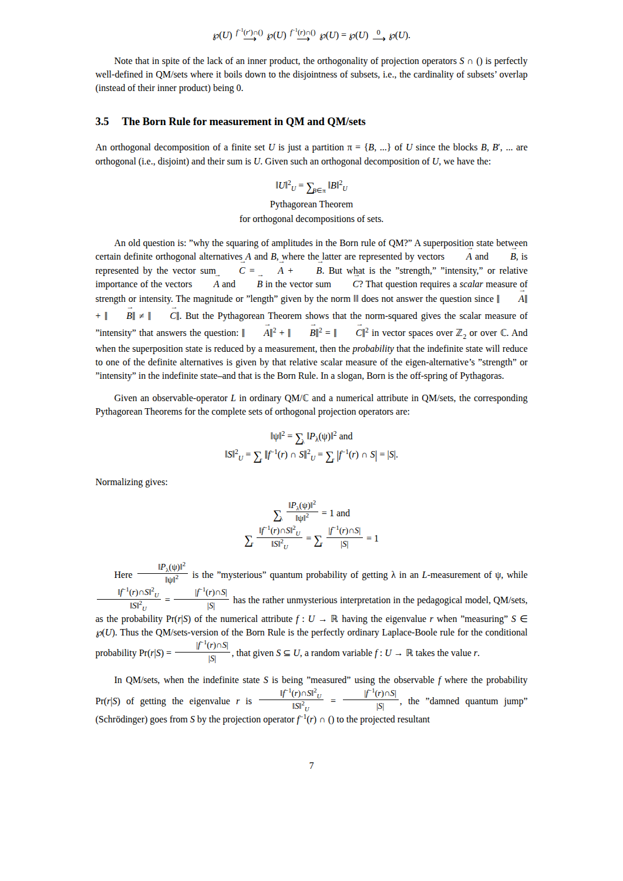℘(U) f−1(r′)∩()⟶ ℘(U) f−1(r)∩()⟶ ℘(U) = ℘(U) 0⟶ ℘(U).
Note that in spite of the lack of an inner product, the orthogonality of projection operators S ∩ () is perfectly well-defined in QM/sets where it boils down to the disjointness of subsets, i.e., the cardinality of subsets’ overlap (instead of their inner product) being 0.
3.5 The Born Rule for measurement in QM and QM/sets
An orthogonal decomposition of a finite set U is just a partition π = {B, ...} of U since the blocks B, B′, ... are orthogonal (i.e., disjoint) and their sum is U. Given such an orthogonal decomposition of U, we have the:
‖U‖2U = ∑B∈π ‖B‖2U Pythagorean Theorem for orthogonal decompositions of sets.
An old question is: ”why the squaring of amplitudes in the Born rule of QM?” A superposition state between certain definite orthogonal alternatives A and B, where the latter are represented by vectors A and B, is represented by the vector sum C = A + B. But what is the ”strength,” ”intensity,” or relative importance of the vectors A and B in the vector sum C? That question requires a scalar measure of strength or intensity. The magnitude or ”length” given by the norm ‖‖ does not answer the question since ‖A‖ + ‖B‖ ≠ ‖C‖. But the Pythagorean Theorem shows that the norm-squared gives the scalar measure of ”intensity” that answers the question: ‖A‖2 + ‖B‖2 = ‖C‖2 in vector spaces over ℤ2 or over ℂ. And when the superposition state is reduced by a measurement, then the probability that the indefinite state will reduce to one of the definite alternatives is given by that relative scalar measure of the eigen-alternative’s ”strength” or ”intensity” in the indefinite state–and that is the Born Rule. In a slogan, Born is the off-spring of Pythagoras.
Given an observable-operator L in ordinary QM/ℂ and a numerical attribute in QM/sets, the corresponding Pythagorean Theorems for the complete sets of orthogonal projection operators are:
‖ψ‖2 = ∑λ ‖Pλ(ψ)‖2 and ‖S‖2U = ∑r ‖f−1(r) ∩ S‖2U = ∑r |f−1(r) ∩ S| = |S|.
Normalizing gives:
∑λ ‖Pλ(ψ)‖2‖ψ‖2 = 1 and ∑r ‖f−1(r)∩S‖2U‖S‖2U = ∑r |f−1(r)∩S||S| = 1
Here ‖Pλ(ψ)‖2‖ψ‖2 is the ”mysterious” quantum probability of getting λ in an L-measurement of ψ, while ‖f−1(r)∩S‖2U‖S‖2U = |f−1(r)∩S||S| has the rather unmysterious interpretation in the pedagogical model, QM/sets, as the probability Pr(r|S) of the numerical attribute f : U → ℝ having the eigenvalue r when ”measuring” S ∈ ℘(U). Thus the QM/sets-version of the Born Rule is the perfectly ordinary Laplace-Boole rule for the conditional probability Pr(r|S) = |f−1(r)∩S||S|, that given S ⊆ U, a random variable f : U → ℝ takes the value r.
In QM/sets, when the indefinite state S is being ”measured” using the observable f where the probability Pr(r|S) of getting the eigenvalue r is ‖f−1(r)∩S‖2U‖S‖2U = |f−1(r)∩S||S|, the ”damned quantum jump” (Schrödinger) goes from S by the projection operator f−1(r) ∩ () to the projected resultant
7